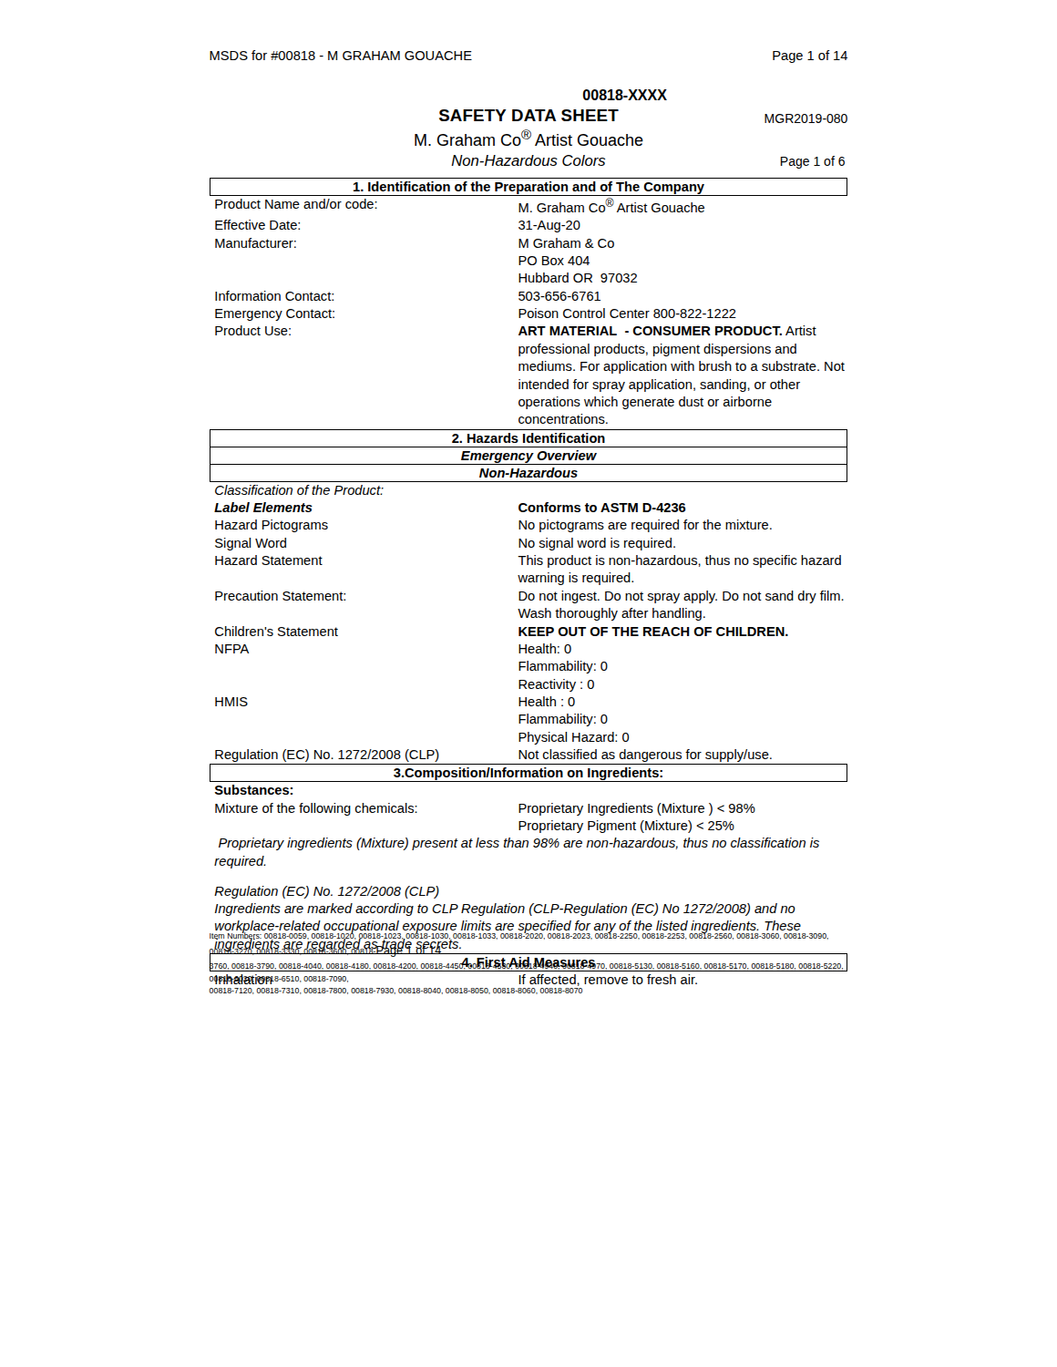MSDS for #00818 - M GRAHAM GOUACHE
Page 1 of 14
00818-XXXX
SAFETY DATA SHEET
M. Graham Co® Artist Gouache
Non-Hazardous Colors
MGR2019-080 Page 1 of 6
1. Identification of the Preparation and of The Company
| Product Name and/or code: | M. Graham Co ® Artist Gouache |
| Effective Date: | 31-Aug-20 |
| Manufacturer: | M Graham & Co |
| | PO Box 404 |
| | Hubbard OR 97032 |
| Information Contact: | 503-656-6761 |
| Emergency Contact: | Poison Control Center 800-822-1222 |
| Product Use: | ART MATERIAL - CONSUMER PRODUCT. Artist professional products, pigment dispersions and mediums. For application with brush to a substrate. Not intended for spray application, sanding, or other operations which generate dust or airborne concentrations. |
2. Hazards Identification
Emergency Overview
Non-Hazardous
Classification of the Product:
| Label Elements | Conforms to ASTM D-4236 |
| Hazard Pictograms | No pictograms are required for the mixture. |
| Signal Word | No signal word is required. |
| Hazard Statement | This product is non-hazardous, thus no specific hazard warning is required. |
| Precaution Statement: | Do not ingest. Do not spray apply. Do not sand dry film. Wash thoroughly after handling. |
| Children's Statement | KEEP OUT OF THE REACH OF CHILDREN. |
| NFPA | Health: 0 |
| | Flammability: 0 |
| | Reactivity : 0 |
| HMIS | Health : 0 |
| | Flammability: 0 |
| | Physical Hazard: 0 |
| Regulation (EC) No. 1272/2008 (CLP) | Not classified as dangerous for supply/use. |
3.Composition/Information on Ingredients:
Substances:
| Mixture of the following chemicals: | Proprietary Ingredients (Mixture ) < 98% |
| | Proprietary Pigment (Mixture) < 25% |
Proprietary ingredients (Mixture) present at less than 98% are non-hazardous, thus no classification is required.
Regulation (EC) No. 1272/2008 (CLP)
Ingredients are marked according to CLP Regulation (CLP-Regulation (EC) No 1272/2008) and no workplace-related occupational exposure limits are specified for any of the listed ingredients. These ingredients are regarded as trade secrets.
4. First Aid Measures
| Inhalation | If affected, remove to fresh air. |
Item Numbers: 00818-0059, 00818-1020, 00818-1023, 00818-1030, 00818-1033, 00818-2020, 00818-2023, 00818-2250, 00818-2253, 00818-2560, 00818-3060, 00818-3090, 00818-3270, 00818-3330, 00818-3600, 00818-Page 1 of 14
3760, 00818-3790, 00818-4040, 00818-4180, 00818-4200, 00818-4450, 00818-4530, 00818-4940, 00818-4970, 00818-5130, 00818-5160, 00818-5170, 00818-5180, 00818-5220, 00818-6020, 00818-6510, 00818-7090,
00818-7120, 00818-7310, 00818-7800, 00818-7930, 00818-8040, 00818-8050, 00818-8060, 00818-8070